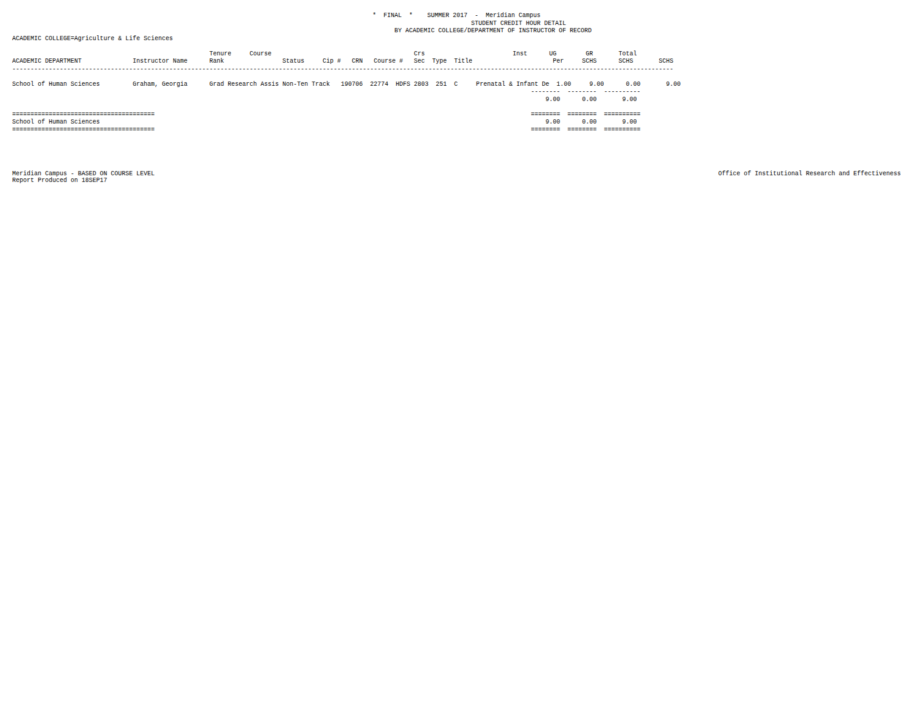*  FINAL  *    SUMMER 2017  -  Meridian Campus
                                  STUDENT CREDIT HOUR DETAIL
                    BY ACADEMIC COLLEGE/DEPARTMENT OF INSTRUCTOR OF RECORD
ACADEMIC COLLEGE=Agriculture & Life Sciences

                                                      Tenure     Course                                       Crs                        Inst      UG        GR       Total
ACADEMIC DEPARTMENT              Instructor Name      Rank                Status     Cip #   CRN   Course #   Sec  Type  Title                      Per     SCHS      SCHS       SCHS
-------------------------------------------------------------------------------------------------------------------------------------------------------------------------------------

School of Human Sciences         Graham, Georgia      Grad Research Assis Non-Ten Track   190706  22774  HDFS 2803  251  C     Prenatal & Infant De  1.00     9.00      0.00       9.00
                                                                                                                                              --------  --------  ----------
                                                                                                                                                  9.00      0.00       9.00

=======================================                                                                                                       ========  ========  ==========
School of Human Sciences                                                                                                                          9.00      0.00       9.00
=======================================                                                                                                       ========  ========  ==========
Meridian Campus - BASED ON COURSE LEVEL Report Produced on 18SEP17
Office of Institutional Research and Effectiveness